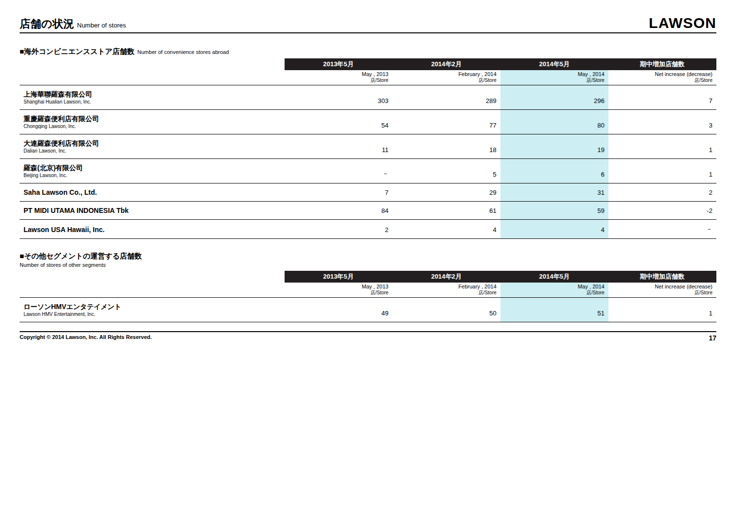店舗の状況Number of stores
LAWSON
■海外コンビニエンスストア店舗数Number of convenience stores abroad
| | 2013年5月 | 2014年2月 | 2014年5月 | 期中増加店舗数 |
| --- | --- | --- | --- | --- |
| | May , 2013 | February , 2014 | May , 2014 | Net increase (decrease) |
| | 店/Store | 店/Store | 店/Store | 店/Store |
| 上海華聯羅森有限公司 Shanghai Hualian Lawson, Inc. | 303 | 289 | 296 | 7 |
| 重慶羅森便利店有限公司 Chongqing Lawson, Inc. | 54 | 77 | 80 | 3 |
| 大連羅森便利店有限公司 Dalian Lawson, Inc. | 11 | 18 | 19 | 1 |
| 羅森(北京)有限公司 Beijing Lawson, Inc. | － | 5 | 6 | 1 |
| Saha Lawson Co., Ltd. | 7 | 29 | 31 | 2 |
| PT MIDI UTAMA INDONESIA Tbk | 84 | 61 | 59 | -2 |
| Lawson USA Hawaii, Inc. | 2 | 4 | 4 | － |
■その他セグメントの運営する店舗数
Number of stores of other segments
| | 2013年5月 | 2014年2月 | 2014年5月 | 期中増加店舗数 |
| --- | --- | --- | --- | --- |
| | May , 2013 | February , 2014 | May , 2014 | Net increase (decrease) |
| | 店/Store | 店/Store | 店/Store | 店/Store |
| ローソンHMVエンタテイメント Lawson HMV Entertainment, Inc. | 49 | 50 | 51 | 1 |
Copyright © 2014 Lawson, Inc. All Rights Reserved.
17